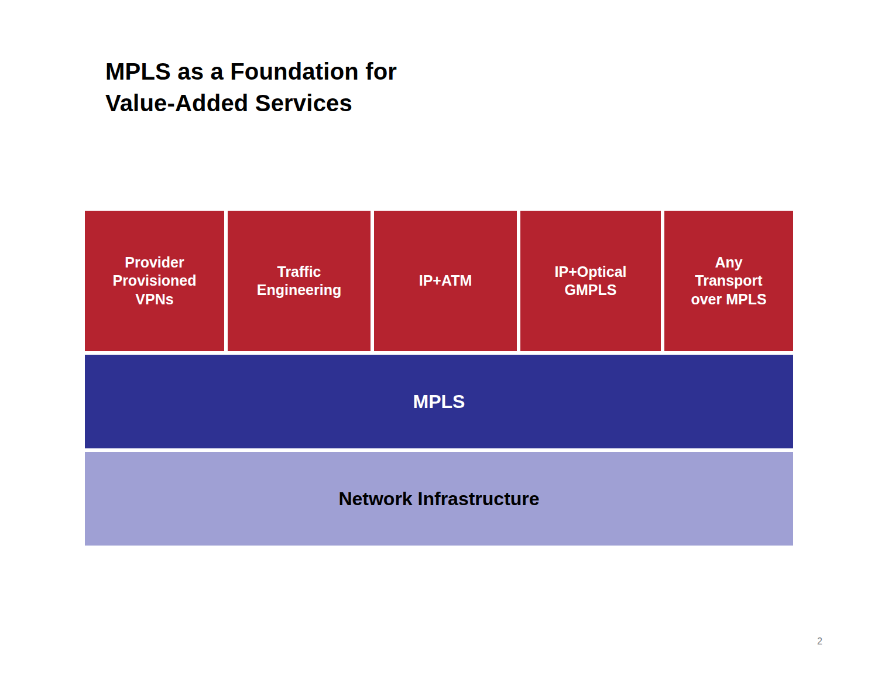MPLS as a Foundation for
Value-Added Services
Provider
Provisioned
VPNs
Traffic
Engineering
IP+ATM
IP+Optical
GMPLS
Any
Transport
over MPLS
MPLS
Network Infrastructure
2